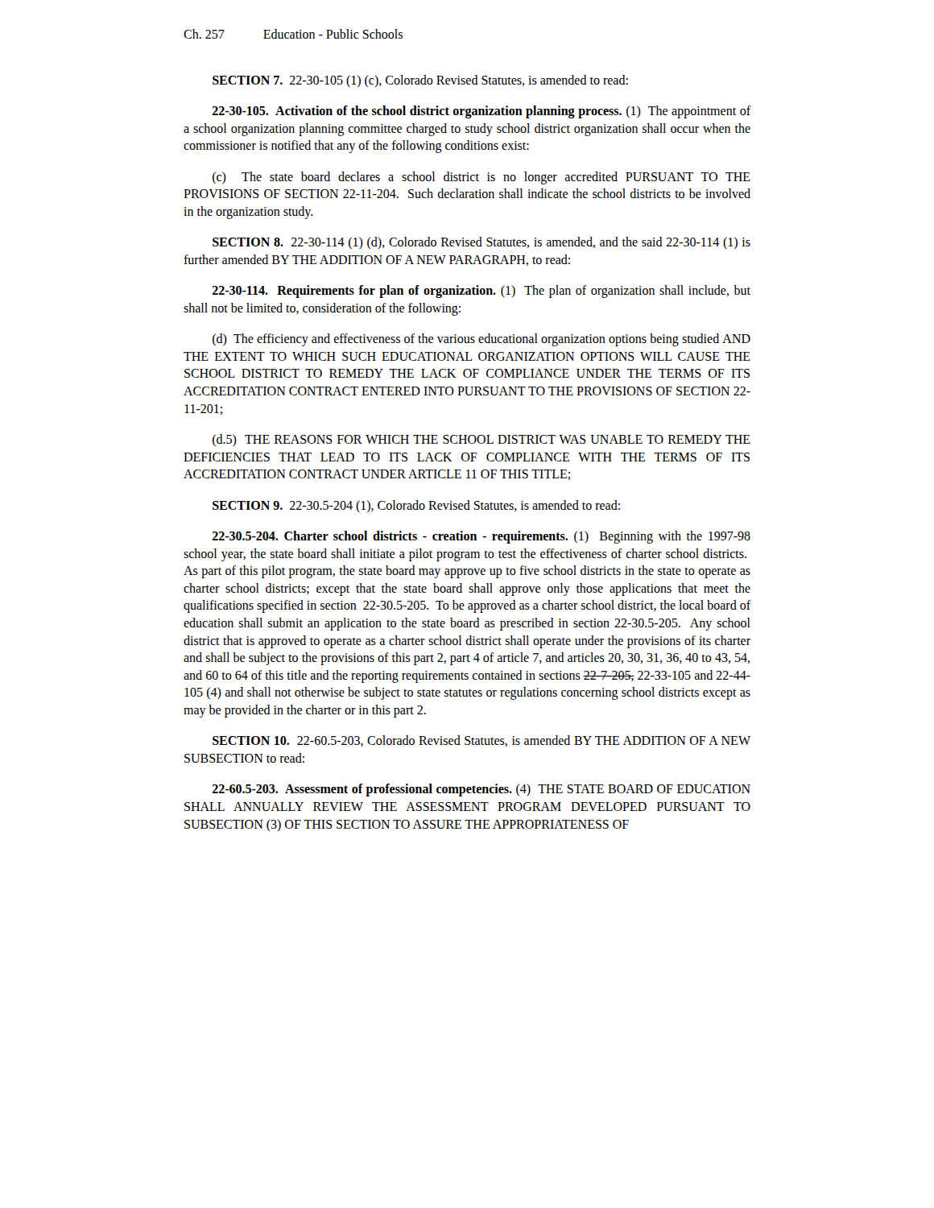Ch. 257 Education - Public Schools
SECTION 7. 22-30-105 (1) (c), Colorado Revised Statutes, is amended to read:
22-30-105. Activation of the school district organization planning process. (1) The appointment of a school organization planning committee charged to study school district organization shall occur when the commissioner is notified that any of the following conditions exist:
(c) The state board declares a school district is no longer accredited PURSUANT TO THE PROVISIONS OF SECTION 22-11-204. Such declaration shall indicate the school districts to be involved in the organization study.
SECTION 8. 22-30-114 (1) (d), Colorado Revised Statutes, is amended, and the said 22-30-114 (1) is further amended BY THE ADDITION OF A NEW PARAGRAPH, to read:
22-30-114. Requirements for plan of organization. (1) The plan of organization shall include, but shall not be limited to, consideration of the following:
(d) The efficiency and effectiveness of the various educational organization options being studied AND THE EXTENT TO WHICH SUCH EDUCATIONAL ORGANIZATION OPTIONS WILL CAUSE THE SCHOOL DISTRICT TO REMEDY THE LACK OF COMPLIANCE UNDER THE TERMS OF ITS ACCREDITATION CONTRACT ENTERED INTO PURSUANT TO THE PROVISIONS OF SECTION 22-11-201;
(d.5) THE REASONS FOR WHICH THE SCHOOL DISTRICT WAS UNABLE TO REMEDY THE DEFICIENCIES THAT LEAD TO ITS LACK OF COMPLIANCE WITH THE TERMS OF ITS ACCREDITATION CONTRACT UNDER ARTICLE 11 OF THIS TITLE;
SECTION 9. 22-30.5-204 (1), Colorado Revised Statutes, is amended to read:
22-30.5-204. Charter school districts - creation - requirements. (1) Beginning with the 1997-98 school year, the state board shall initiate a pilot program to test the effectiveness of charter school districts. As part of this pilot program, the state board may approve up to five school districts in the state to operate as charter school districts; except that the state board shall approve only those applications that meet the qualifications specified in section 22-30.5-205. To be approved as a charter school district, the local board of education shall submit an application to the state board as prescribed in section 22-30.5-205. Any school district that is approved to operate as a charter school district shall operate under the provisions of its charter and shall be subject to the provisions of this part 2, part 4 of article 7, and articles 20, 30, 31, 36, 40 to 43, 54, and 60 to 64 of this title and the reporting requirements contained in sections 22-7-205, 22-33-105 and 22-44-105 (4) and shall not otherwise be subject to state statutes or regulations concerning school districts except as may be provided in the charter or in this part 2.
SECTION 10. 22-60.5-203, Colorado Revised Statutes, is amended BY THE ADDITION OF A NEW SUBSECTION to read:
22-60.5-203. Assessment of professional competencies. (4) THE STATE BOARD OF EDUCATION SHALL ANNUALLY REVIEW THE ASSESSMENT PROGRAM DEVELOPED PURSUANT TO SUBSECTION (3) OF THIS SECTION TO ASSURE THE APPROPRIATENESS OF